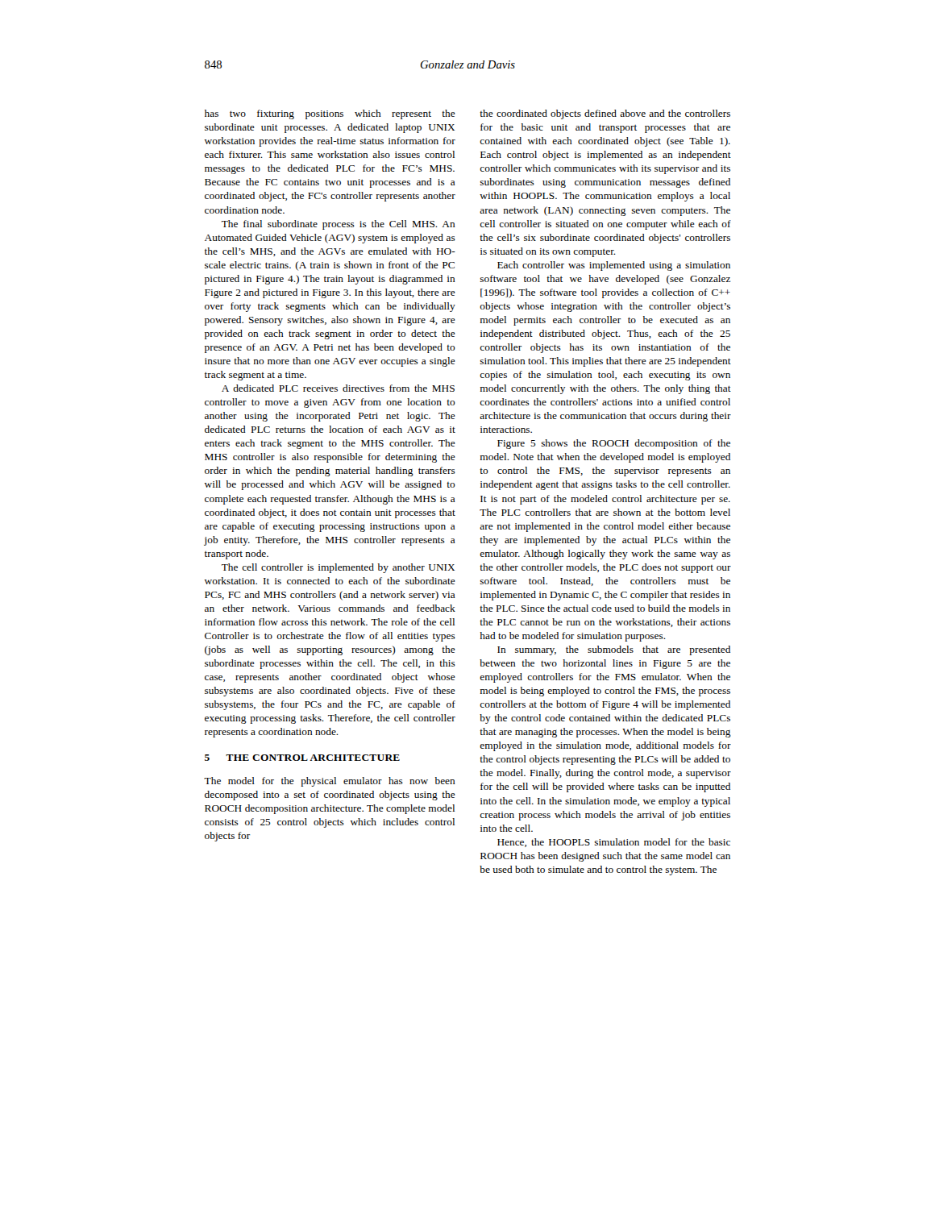848 Gonzalez and Davis
has two fixturing positions which represent the subordinate unit processes. A dedicated laptop UNIX workstation provides the real-time status information for each fixturer. This same workstation also issues control messages to the dedicated PLC for the FC’s MHS. Because the FC contains two unit processes and is a coordinated object, the FC's controller represents another coordination node.
The final subordinate process is the Cell MHS. An Automated Guided Vehicle (AGV) system is employed as the cell’s MHS, and the AGVs are emulated with HO-scale electric trains. (A train is shown in front of the PC pictured in Figure 4.) The train layout is diagrammed in Figure 2 and pictured in Figure 3. In this layout, there are over forty track segments which can be individually powered. Sensory switches, also shown in Figure 4, are provided on each track segment in order to detect the presence of an AGV. A Petri net has been developed to insure that no more than one AGV ever occupies a single track segment at a time.
A dedicated PLC receives directives from the MHS controller to move a given AGV from one location to another using the incorporated Petri net logic. The dedicated PLC returns the location of each AGV as it enters each track segment to the MHS controller. The MHS controller is also responsible for determining the order in which the pending material handling transfers will be processed and which AGV will be assigned to complete each requested transfer. Although the MHS is a coordinated object, it does not contain unit processes that are capable of executing processing instructions upon a job entity. Therefore, the MHS controller represents a transport node.
The cell controller is implemented by another UNIX workstation. It is connected to each of the subordinate PCs, FC and MHS controllers (and a network server) via an ether network. Various commands and feedback information flow across this network. The role of the cell Controller is to orchestrate the flow of all entities types (jobs as well as supporting resources) among the subordinate processes within the cell. The cell, in this case, represents another coordinated object whose subsystems are also coordinated objects. Five of these subsystems, the four PCs and the FC, are capable of executing processing tasks. Therefore, the cell controller represents a coordination node.
5 THE CONTROL ARCHITECTURE
The model for the physical emulator has now been decomposed into a set of coordinated objects using the ROOCH decomposition architecture. The complete model consists of 25 control objects which includes control objects for
the coordinated objects defined above and the controllers for the basic unit and transport processes that are contained with each coordinated object (see Table 1). Each control object is implemented as an independent controller which communicates with its supervisor and its subordinates using communication messages defined within HOOPLS. The communication employs a local area network (LAN) connecting seven computers. The cell controller is situated on one computer while each of the cell’s six subordinate coordinated objects' controllers is situated on its own computer.
Each controller was implemented using a simulation software tool that we have developed (see Gonzalez [1996]). The software tool provides a collection of C++ objects whose integration with the controller object’s model permits each controller to be executed as an independent distributed object. Thus, each of the 25 controller objects has its own instantiation of the simulation tool. This implies that there are 25 independent copies of the simulation tool, each executing its own model concurrently with the others. The only thing that coordinates the controllers' actions into a unified control architecture is the communication that occurs during their interactions.
Figure 5 shows the ROOCH decomposition of the model. Note that when the developed model is employed to control the FMS, the supervisor represents an independent agent that assigns tasks to the cell controller. It is not part of the modeled control architecture per se. The PLC controllers that are shown at the bottom level are not implemented in the control model either because they are implemented by the actual PLCs within the emulator. Although logically they work the same way as the other controller models, the PLC does not support our software tool. Instead, the controllers must be implemented in Dynamic C, the C compiler that resides in the PLC. Since the actual code used to build the models in the PLC cannot be run on the workstations, their actions had to be modeled for simulation purposes.
In summary, the submodels that are presented between the two horizontal lines in Figure 5 are the employed controllers for the FMS emulator. When the model is being employed to control the FMS, the process controllers at the bottom of Figure 4 will be implemented by the control code contained within the dedicated PLCs that are managing the processes. When the model is being employed in the simulation mode, additional models for the control objects representing the PLCs will be added to the model. Finally, during the control mode, a supervisor for the cell will be provided where tasks can be inputted into the cell. In the simulation mode, we employ a typical creation process which models the arrival of job entities into the cell.
Hence, the HOOPLS simulation model for the basic ROOCH has been designed such that the same model can be used both to simulate and to control the system. The